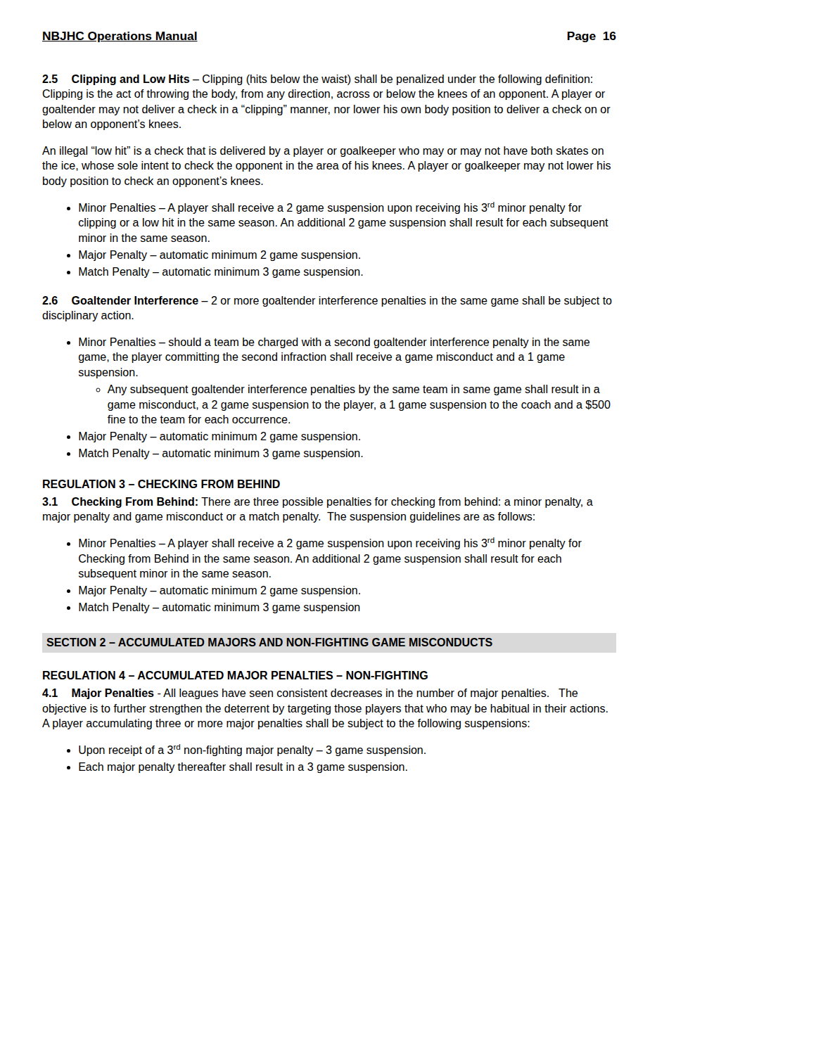NBJHC Operations Manual Page 16
2.5 Clipping and Low Hits – Clipping (hits below the waist) shall be penalized under the following definition: Clipping is the act of throwing the body, from any direction, across or below the knees of an opponent. A player or goaltender may not deliver a check in a “clipping” manner, nor lower his own body position to deliver a check on or below an opponent’s knees.
An illegal “low hit” is a check that is delivered by a player or goalkeeper who may or may not have both skates on the ice, whose sole intent to check the opponent in the area of his knees. A player or goalkeeper may not lower his body position to check an opponent’s knees.
Minor Penalties – A player shall receive a 2 game suspension upon receiving his 3rd minor penalty for clipping or a low hit in the same season. An additional 2 game suspension shall result for each subsequent minor in the same season.
Major Penalty – automatic minimum 2 game suspension.
Match Penalty – automatic minimum 3 game suspension.
2.6 Goaltender Interference – 2 or more goaltender interference penalties in the same game shall be subject to disciplinary action.
Minor Penalties – should a team be charged with a second goaltender interference penalty in the same game, the player committing the second infraction shall receive a game misconduct and a 1 game suspension.
Any subsequent goaltender interference penalties by the same team in same game shall result in a game misconduct, a 2 game suspension to the player, a 1 game suspension to the coach and a $500 fine to the team for each occurrence.
Major Penalty – automatic minimum 2 game suspension.
Match Penalty – automatic minimum 3 game suspension.
REGULATION 3 – CHECKING FROM BEHIND
3.1 Checking From Behind: There are three possible penalties for checking from behind: a minor penalty, a major penalty and game misconduct or a match penalty. The suspension guidelines are as follows:
Minor Penalties – A player shall receive a 2 game suspension upon receiving his 3rd minor penalty for Checking from Behind in the same season. An additional 2 game suspension shall result for each subsequent minor in the same season.
Major Penalty – automatic minimum 2 game suspension.
Match Penalty – automatic minimum 3 game suspension
SECTION 2 – ACCUMULATED MAJORS AND NON-FIGHTING GAME MISCONDUCTS
REGULATION 4 – ACCUMULATED MAJOR PENALTIES – NON-FIGHTING
4.1 Major Penalties - All leagues have seen consistent decreases in the number of major penalties. The objective is to further strengthen the deterrent by targeting those players that who may be habitual in their actions. A player accumulating three or more major penalties shall be subject to the following suspensions:
Upon receipt of a 3rd non-fighting major penalty – 3 game suspension.
Each major penalty thereafter shall result in a 3 game suspension.